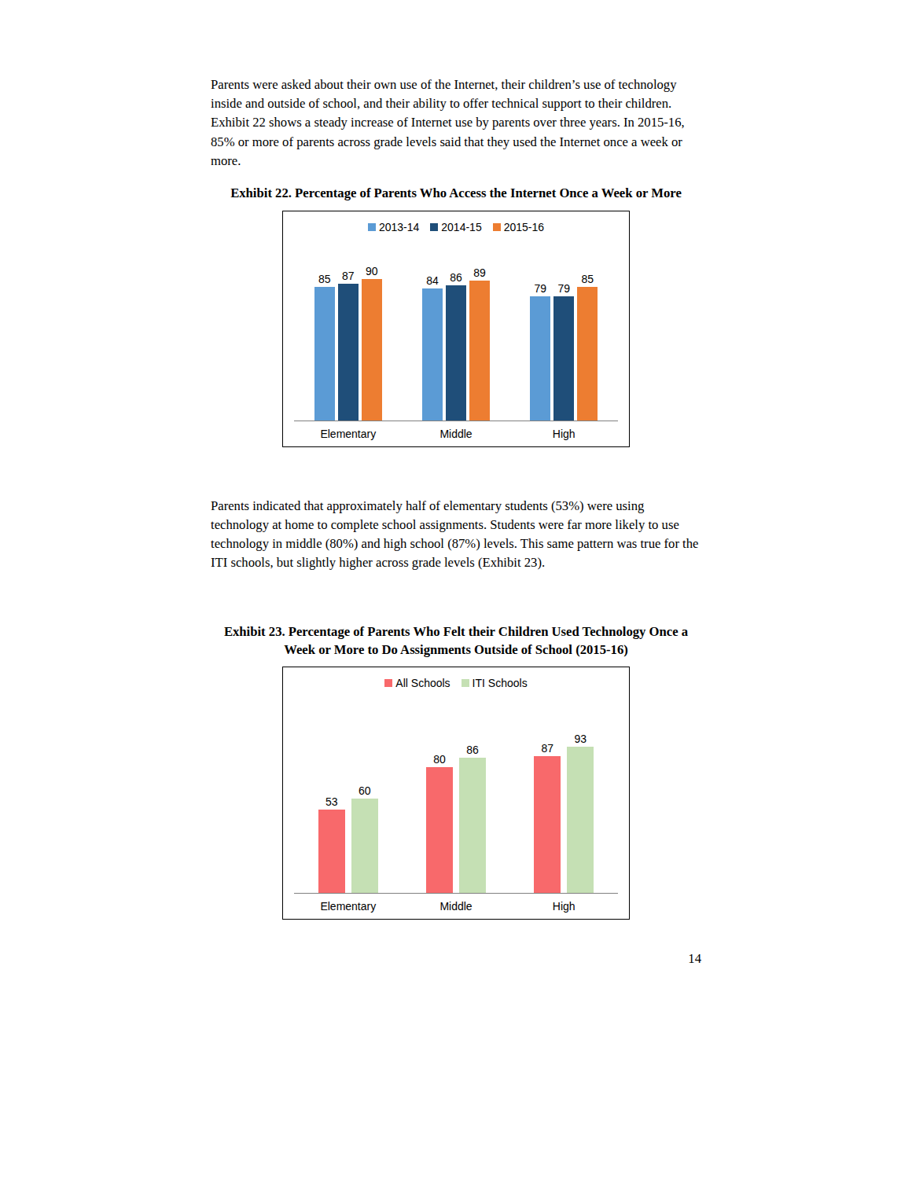Parents were asked about their own use of the Internet, their children’s use of technology inside and outside of school, and their ability to offer technical support to their children. Exhibit 22 shows a steady increase of Internet use by parents over three years. In 2015-16, 85% or more of parents across grade levels said that they used the Internet once a week or more.
Exhibit 22. Percentage of Parents Who Access the Internet Once a Week or More
2013-14 2014-15 2015-16
85
87
90
84
86
89
79
79
85
Elementary Middle High
Parents indicated that approximately half of elementary students (53%) were using technology at home to complete school assignments. Students were far more likely to use technology in middle (80%) and high school (87%) levels. This same pattern was true for the ITI schools, but slightly higher across grade levels (Exhibit 23).
Exhibit 23. Percentage of Parents Who Felt their Children Used Technology Once a Week or More to Do Assignments Outside of School (2015-16)
All Schools ITI Schools
53
60
80
86
87
93
Elementary Middle High
14